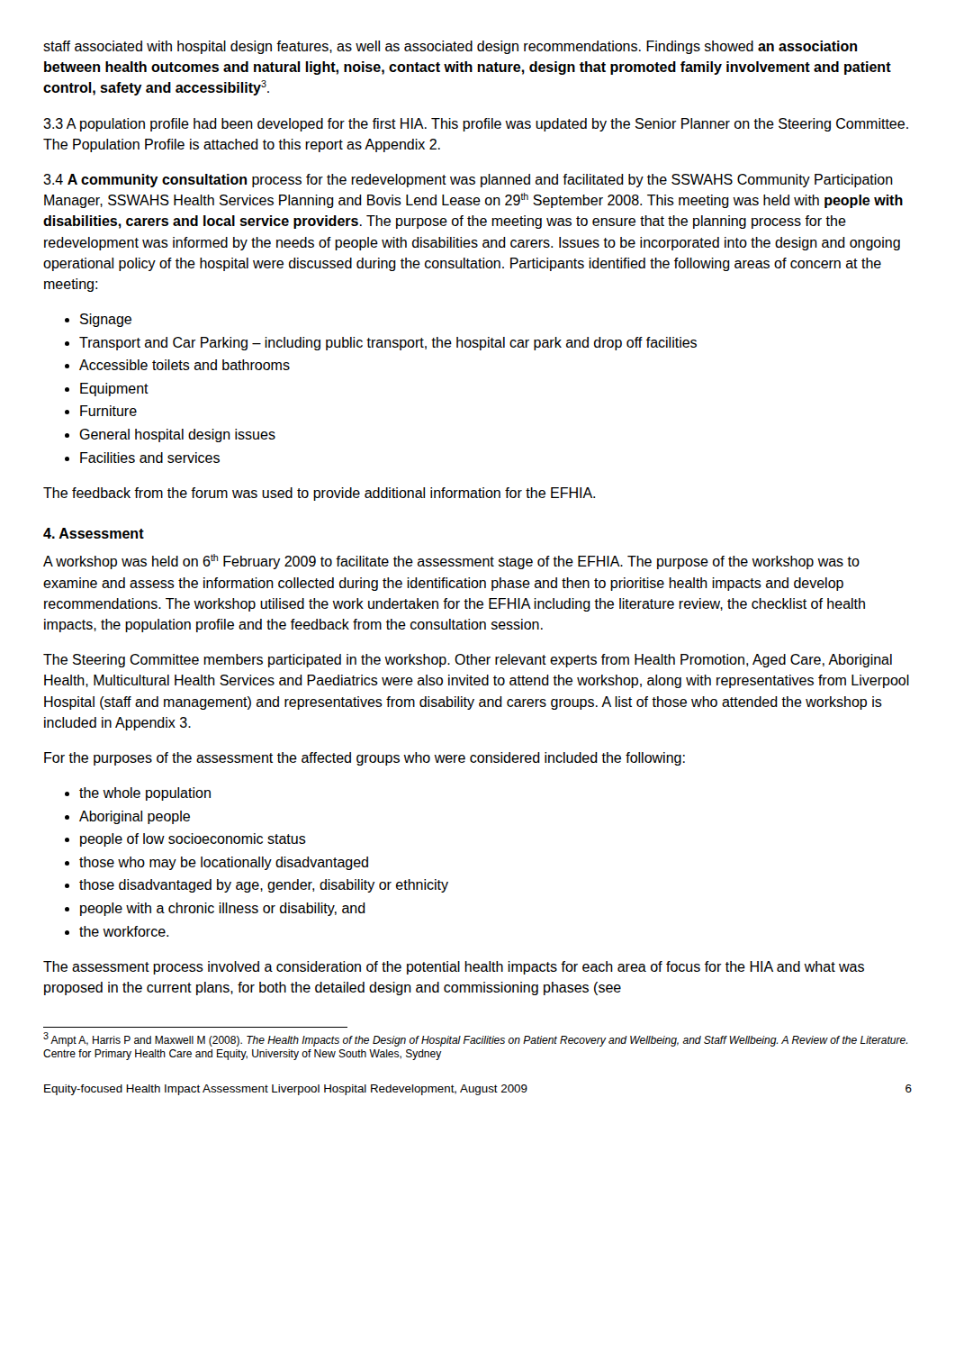staff associated with hospital design features, as well as associated design recommendations. Findings showed an association between health outcomes and natural light, noise, contact with nature, design that promoted family involvement and patient control, safety and accessibility3.
3.3 A population profile had been developed for the first HIA. This profile was updated by the Senior Planner on the Steering Committee. The Population Profile is attached to this report as Appendix 2.
3.4 A community consultation process for the redevelopment was planned and facilitated by the SSWAHS Community Participation Manager, SSWAHS Health Services Planning and Bovis Lend Lease on 29th September 2008. This meeting was held with people with disabilities, carers and local service providers. The purpose of the meeting was to ensure that the planning process for the redevelopment was informed by the needs of people with disabilities and carers. Issues to be incorporated into the design and ongoing operational policy of the hospital were discussed during the consultation. Participants identified the following areas of concern at the meeting:
Signage
Transport and Car Parking – including public transport, the hospital car park and drop off facilities
Accessible toilets and bathrooms
Equipment
Furniture
General hospital design issues
Facilities and services
The feedback from the forum was used to provide additional information for the EFHIA.
4. Assessment
A workshop was held on 6th February 2009 to facilitate the assessment stage of the EFHIA. The purpose of the workshop was to examine and assess the information collected during the identification phase and then to prioritise health impacts and develop recommendations. The workshop utilised the work undertaken for the EFHIA including the literature review, the checklist of health impacts, the population profile and the feedback from the consultation session.
The Steering Committee members participated in the workshop. Other relevant experts from Health Promotion, Aged Care, Aboriginal Health, Multicultural Health Services and Paediatrics were also invited to attend the workshop, along with representatives from Liverpool Hospital (staff and management) and representatives from disability and carers groups. A list of those who attended the workshop is included in Appendix 3.
For the purposes of the assessment the affected groups who were considered included the following:
the whole population
Aboriginal people
people of low socioeconomic status
those who may be locationally disadvantaged
those disadvantaged by age, gender, disability or ethnicity
people with a chronic illness or disability, and
the workforce.
The assessment process involved a consideration of the potential health impacts for each area of focus for the HIA and what was proposed in the current plans, for both the detailed design and commissioning phases (see
3 Ampt A, Harris P and Maxwell M (2008). The Health Impacts of the Design of Hospital Facilities on Patient Recovery and Wellbeing, and Staff Wellbeing. A Review of the Literature. Centre for Primary Health Care and Equity, University of New South Wales, Sydney
Equity-focused Health Impact Assessment Liverpool Hospital Redevelopment, August 2009 6